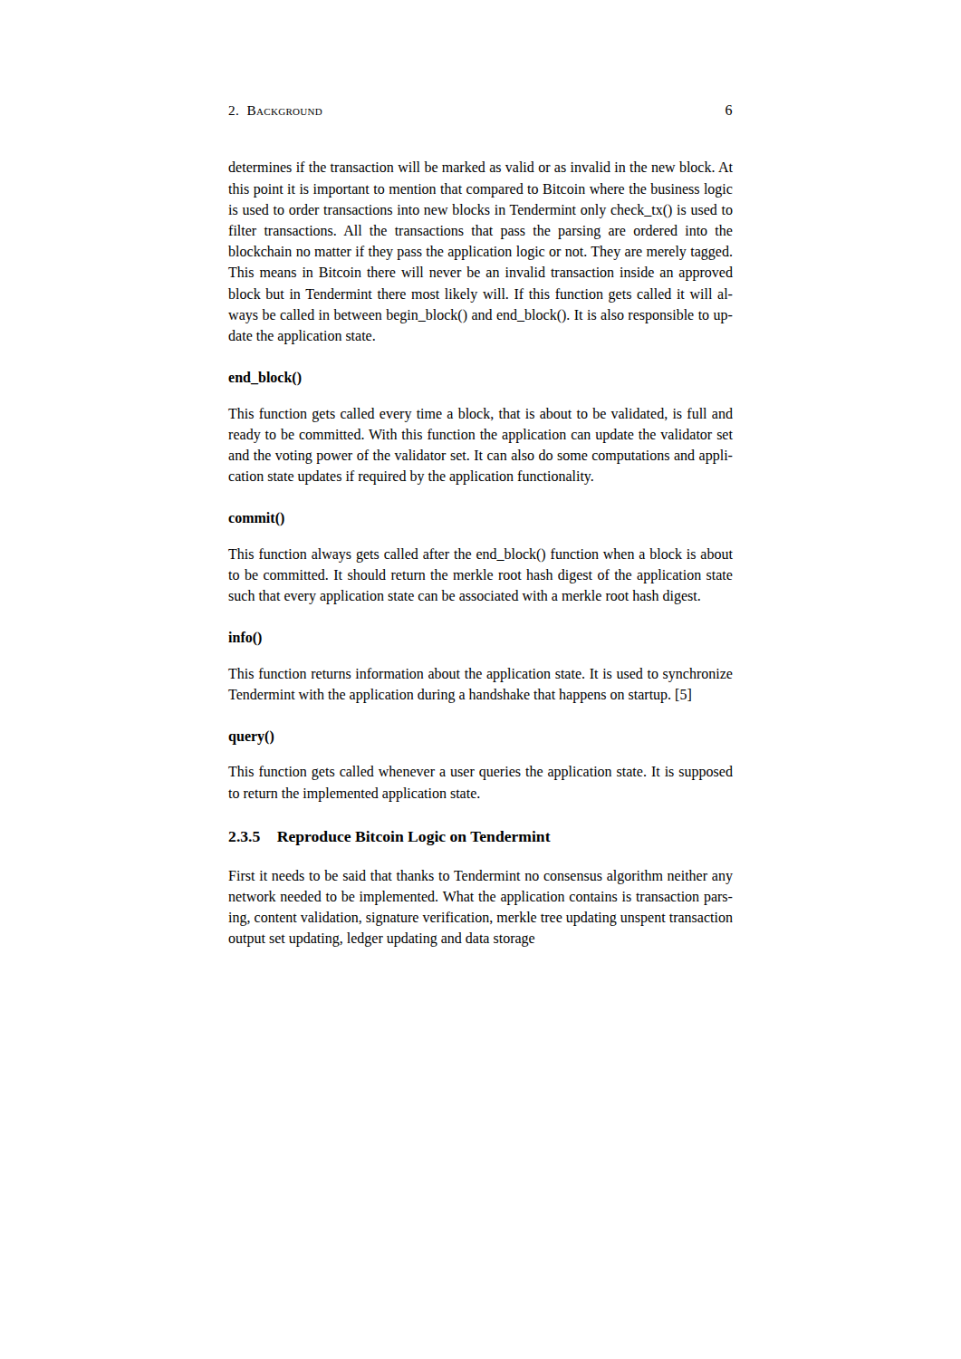2. Background 6
determines if the transaction will be marked as valid or as invalid in the new block. At this point it is important to mention that compared to Bitcoin where the business logic is used to order transactions into new blocks in Tendermint only check_tx() is used to filter transactions. All the transactions that pass the parsing are ordered into the blockchain no matter if they pass the application logic or not. They are merely tagged. This means in Bitcoin there will never be an invalid transaction inside an approved block but in Tendermint there most likely will. If this function gets called it will always be called in between begin_block() and end_block(). It is also responsible to update the application state.
end_block()
This function gets called every time a block, that is about to be validated, is full and ready to be committed. With this function the application can update the validator set and the voting power of the validator set. It can also do some computations and application state updates if required by the application functionality.
commit()
This function always gets called after the end_block() function when a block is about to be committed. It should return the merkle root hash digest of the application state such that every application state can be associated with a merkle root hash digest.
info()
This function returns information about the application state. It is used to synchronize Tendermint with the application during a handshake that happens on startup. [5]
query()
This function gets called whenever a user queries the application state. It is supposed to return the implemented application state.
2.3.5 Reproduce Bitcoin Logic on Tendermint
First it needs to be said that thanks to Tendermint no consensus algorithm neither any network needed to be implemented. What the application contains is transaction parsing, content validation, signature verification, merkle tree updating unspent transaction output set updating, ledger updating and data storage